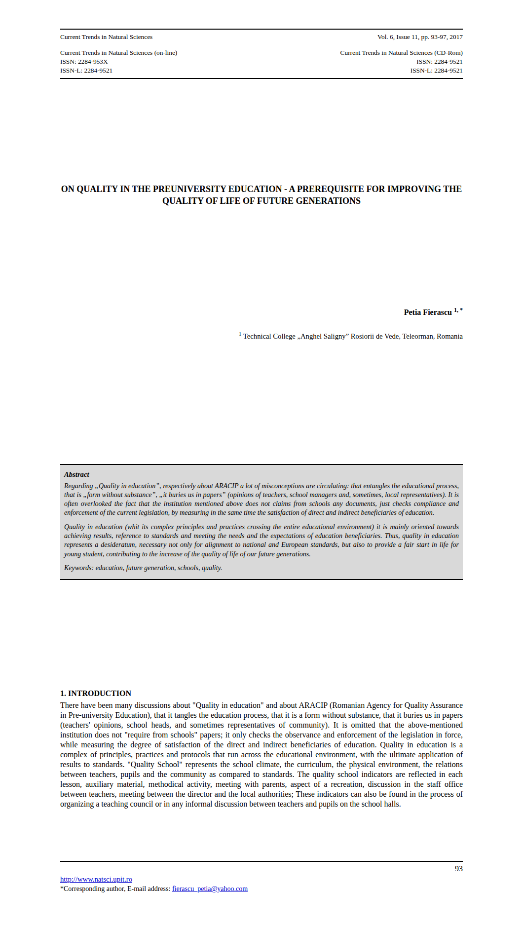Current Trends in Natural Sciences
Vol. 6, Issue 11, pp. 93-97, 2017
Current Trends in Natural Sciences (on-line)
ISSN: 2284-953X
ISSN-L: 2284-9521
Current Trends in Natural Sciences (CD-Rom)
ISSN: 2284-9521
ISSN-L: 2284-9521
On Quality in the Preuniversity Education - A Prerequisite for Improving the Quality of Life of Future Generations
Petia Fierascu 1, *
1 Technical College „Anghel Saligny” Rosiorii de Vede, Teleorman, Romania
Abstract
Regarding „Quality in education”, respectively about ARACIP a lot of misconceptions are circulating: that entangles the educational process, that is „form without substance”, „it buries us in papers” (opinions of teachers, school managers and, sometimes, local representatives). It is often overlooked the fact that the institution mentioned above does not claims from schools any documents, just checks compliance and enforcement of the current legislation, by measuring in the same time the satisfaction of direct and indirect beneficiaries of education.
Quality in education (whit its complex principles and practices crossing the entire educational environment) it is mainly oriented towards achieving results, reference to standards and meeting the needs and the expectations of education beneficiaries. Thus, quality in education represents a desideratum, necessary not only for alignment to national and European standards, but also to provide a fair start in life for young student, contributing to the increase of the quality of life of our future generations.
Keywords: education, future generation, schools, quality.
1. INTRODUCTION
There have been many discussions about "Quality in education" and about ARACIP (Romanian Agency for Quality Assurance in Pre-university Education), that it tangles the education process, that it is a form without substance, that it buries us in papers (teachers' opinions, school heads, and sometimes representatives of community). It is omitted that the above-mentioned institution does not "require from schools" papers; it only checks the observance and enforcement of the legislation in force, while measuring the degree of satisfaction of the direct and indirect beneficiaries of education. Quality in education is a complex of principles, practices and protocols that run across the educational environment, with the ultimate application of results to standards. "Quality School" represents the school climate, the curriculum, the physical environment, the relations between teachers, pupils and the community as compared to standards. The quality school indicators are reflected in each lesson, auxiliary material, methodical activity, meeting with parents, aspect of a recreation, discussion in the staff office between teachers, meeting between the director and the local authorities; These indicators can also be found in the process of organizing a teaching council or in any informal discussion between teachers and pupils on the school halls.
93
http://www.natsci.upit.ro
*Corresponding author, E-mail address: fierascu_petia@yahoo.com